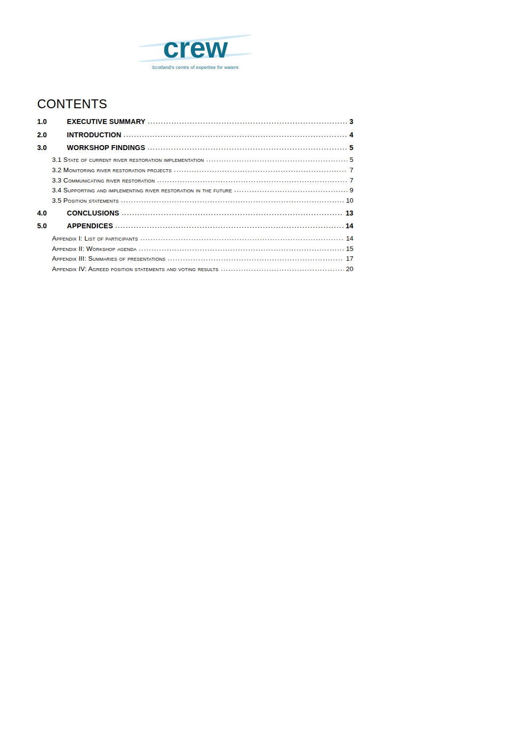crew
Scotland's centre of expertise for waters
CONTENTS
1.0 Executive Summary ........................................................................................................................... 3
2.0 Introduction ..................................................................................................................................... 4
3.0 Workshop Findings ......................................................................................................................... 5
3.1 State of current river restoration implementation ....................................................................................... 5
3.2 Monitoring river restoration projects ......................................................................................................... 7
3.3 Communicating river restoration ................................................................................................................. 7
3.4 Supporting and implementing river restoration in the future ......................................................................... 9
3.5 Position statements ..................................................................................................................................... 10
4.0 Conclusions ..................................................................................................................................... 13
5.0 Appendices ....................................................................................................................................... 14
Appendix I: List of participants ......................................................................................................................... 14
Appendix II: Workshop agenda ......................................................................................................................... 15
Appendix III: Summaries of presentations ......................................................................................................... 17
Appendix IV: Agreed position statements and voting results ............................................................. 20